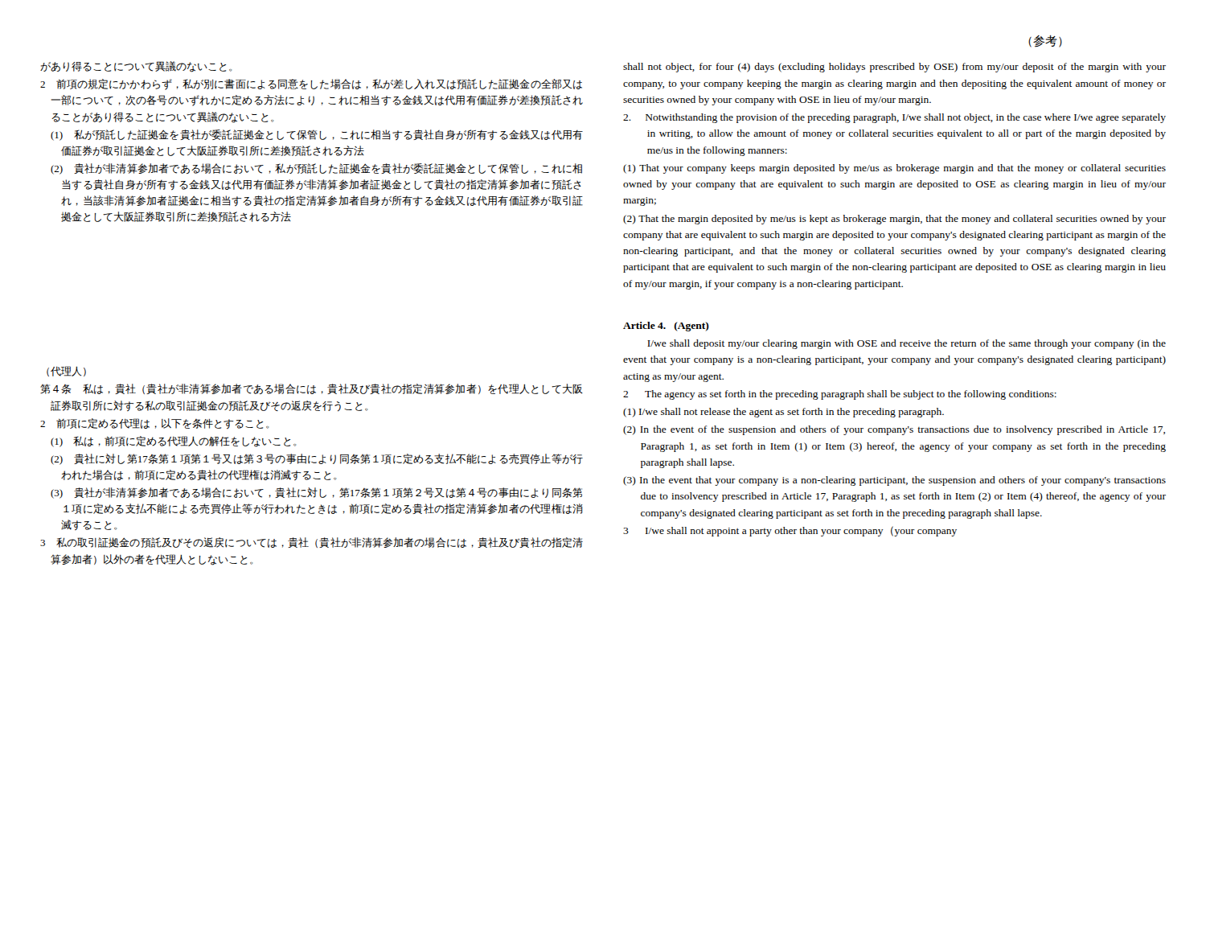（参考）
があり得ることについて異議のないこと。
2　前項の規定にかかわらず，私が別に書面による同意をした場合は，私が差し入れ又は預託した証拠金の全部又は一部について，次の各号のいずれかに定める方法により，これに相当する金銭又は代用有価証券が差換預託されることがあり得ることについて異議のないこと。
(1)　私が預託した証拠金を貴社が委託証拠金として保管し，これに相当する貴社自身が所有する金銭又は代用有価証券が取引証拠金として大阪証券取引所に差換預託される方法
(2)　貴社が非清算参加者である場合において，私が預託した証拠金を貴社が委託証拠金として保管し，これに相当する貴社自身が所有する金銭又は代用有価証券が非清算参加者証拠金として貴社の指定清算参加者に預託され，当該非清算参加者証拠金に相当する貴社の指定清算参加者自身が所有する金銭又は代用有価証券が取引証拠金として大阪証券取引所に差換預託される方法
（代理人）
第４条　私は，貴社（貴社が非清算参加者である場合には，貴社及び貴社の指定清算参加者）を代理人として大阪証券取引所に対する私の取引証拠金の預託及びその返戻を行うこと。
2　前項に定める代理は，以下を条件とすること。
(1)　私は，前項に定める代理人の解任をしないこと。
(2)　貴社に対し第17条第１項第１号又は第３号の事由により同条第１項に定める支払不能による売買停止等が行われた場合は，前項に定める貴社の代理権は消滅すること。
(3)　貴社が非清算参加者である場合において，貴社に対し，第17条第１項第２号又は第４号の事由により同条第１項に定める支払不能による売買停止等が行われたときは，前項に定める貴社の指定清算参加者の代理権は消滅すること。
3　私の取引証拠金の預託及びその返戻については，貴社（貴社が非清算参加者の場合には，貴社及び貴社の指定清算参加者）以外の者を代理人としないこと。
shall not object, for four (4) days (excluding holidays prescribed by OSE) from my/our deposit of the margin with your company, to your company keeping the margin as clearing margin and then depositing the equivalent amount of money or securities owned by your company with OSE in lieu of my/our margin.
2. Notwithstanding the provision of the preceding paragraph, I/we shall not object, in the case where I/we agree separately in writing, to allow the amount of money or collateral securities equivalent to all or part of the margin deposited by me/us in the following manners:
(1) That your company keeps margin deposited by me/us as brokerage margin and that the money or collateral securities owned by your company that are equivalent to such margin are deposited to OSE as clearing margin in lieu of my/our margin;
(2) That the margin deposited by me/us is kept as brokerage margin, that the money and collateral securities owned by your company that are equivalent to such margin are deposited to your company's designated clearing participant as margin of the non-clearing participant, and that the money or collateral securities owned by your company's designated clearing participant that are equivalent to such margin of the non-clearing participant are deposited to OSE as clearing margin in lieu of my/our margin, if your company is a non-clearing participant.
Article 4. (Agent)
I/we shall deposit my/our clearing margin with OSE and receive the return of the same through your company (in the event that your company is a non-clearing participant, your company and your company's designated clearing participant) acting as my/our agent.
2 The agency as set forth in the preceding paragraph shall be subject to the following conditions:
(1) I/we shall not release the agent as set forth in the preceding paragraph.
(2) In the event of the suspension and others of your company's transactions due to insolvency prescribed in Article 17, Paragraph 1, as set forth in Item (1) or Item (3) hereof, the agency of your company as set forth in the preceding paragraph shall lapse.
(3) In the event that your company is a non-clearing participant, the suspension and others of your company's transactions due to insolvency prescribed in Article 17, Paragraph 1, as set forth in Item (2) or Item (4) thereof, the agency of your company's designated clearing participant as set forth in the preceding paragraph shall lapse.
3 I/we shall not appoint a party other than your company（your company